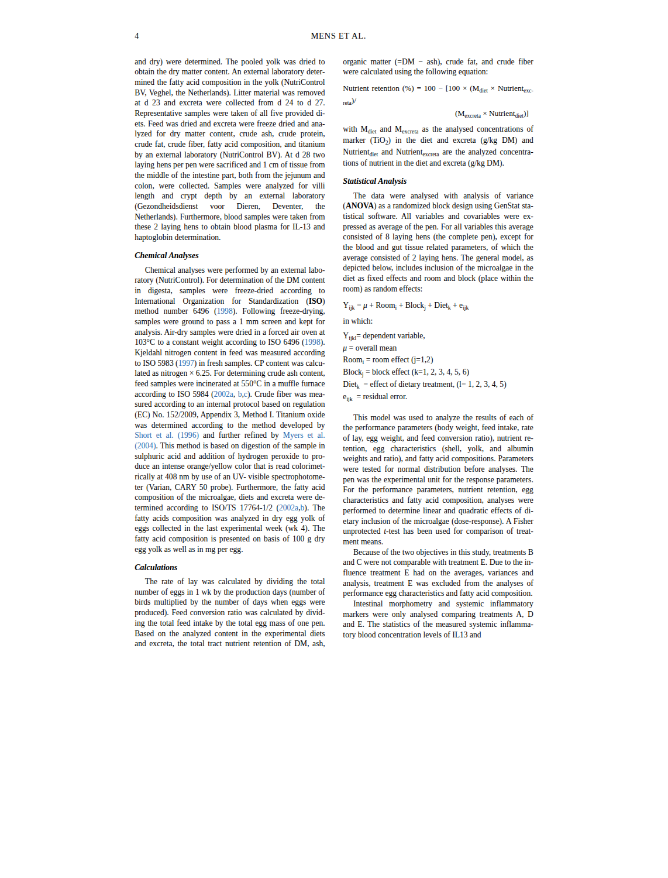4
MENS ET AL.
and dry) were determined. The pooled yolk was dried to obtain the dry matter content. An external laboratory determined the fatty acid composition in the yolk (NutriControl BV, Veghel, the Netherlands). Litter material was removed at d 23 and excreta were collected from d 24 to d 27. Representative samples were taken of all five provided diets. Feed was dried and excreta were freeze dried and analyzed for dry matter content, crude ash, crude protein, crude fat, crude fiber, fatty acid composition, and titanium by an external laboratory (NutriControl BV). At d 28 two laying hens per pen were sacrificed and 1 cm of tissue from the middle of the intestine part, both from the jejunum and colon, were collected. Samples were analyzed for villi length and crypt depth by an external laboratory (Gezondheidsdienst voor Dieren, Deventer, the Netherlands). Furthermore, blood samples were taken from these 2 laying hens to obtain blood plasma for IL-13 and haptoglobin determination.
Chemical Analyses
Chemical analyses were performed by an external laboratory (NutriControl). For determination of the DM content in digesta, samples were freeze-dried according to International Organization for Standardization (ISO) method number 6496 (1998). Following freeze-drying, samples were ground to pass a 1 mm screen and kept for analysis. Air-dry samples were dried in a forced air oven at 103°C to a constant weight according to ISO 6496 (1998). Kjeldahl nitrogen content in feed was measured according to ISO 5983 (1997) in fresh samples. CP content was calculated as nitrogen × 6.25. For determining crude ash content, feed samples were incinerated at 550°C in a muffle furnace according to ISO 5984 (2002a, b,c). Crude fiber was measured according to an internal protocol based on regulation (EC) No. 152/2009, Appendix 3, Method I. Titanium oxide was determined according to the method developed by Short et al. (1996) and further refined by Myers et al. (2004). This method is based on digestion of the sample in sulphuric acid and addition of hydrogen peroxide to produce an intense orange/yellow color that is read colorimetrically at 408 nm by use of an UV- visible spectrophotometer (Varian, CARY 50 probe). Furthermore, the fatty acid composition of the microalgae, diets and excreta were determined according to ISO/TS 17764-1/2 (2002a,b). The fatty acids composition was analyzed in dry egg yolk of eggs collected in the last experimental week (wk 4). The fatty acid composition is presented on basis of 100 g dry egg yolk as well as in mg per egg.
Calculations
The rate of lay was calculated by dividing the total number of eggs in 1 wk by the production days (number of birds multiplied by the number of days when eggs were produced). Feed conversion ratio was calculated by dividing the total feed intake by the total egg mass of one pen. Based on the analyzed content in the experimental diets and excreta, the total tract nutrient retention of DM, ash, organic matter (=DM − ash), crude fat, and crude fiber were calculated using the following equation:
Nutrient retention (%) = 100 − [100 × (Mdiet × Nutrientexcreta)/ (Mexcreta × Nutrientdiet)]
with Mdiet and Mexcreta as the analysed concentrations of marker (TiO2) in the diet and excreta (g/kg DM) and Nutrientdiet and Nutrientexcreta are the analyzed concentrations of nutrient in the diet and excreta (g/kg DM).
Statistical Analysis
The data were analysed with analysis of variance (ANOVA) as a randomized block design using GenStat statistical software. All variables and covariables were expressed as average of the pen. For all variables this average consisted of 8 laying hens (the complete pen), except for the blood and gut tissue related parameters, of which the average consisted of 2 laying hens. The general model, as depicted below, includes inclusion of the microalgae in the diet as fixed effects and room and block (place within the room) as random effects:
Yijk = μ + Roomi + Blockj + Dietk + eijk
in which:
Yijkl= dependent variable,
μ = overall mean
Roomi = room effect (j=1,2)
Blockj = block effect (k=1, 2, 3, 4, 5, 6)
Dietk = effect of dietary treatment, (l= 1, 2, 3, 4, 5)
eijk = residual error.
This model was used to analyze the results of each of the performance parameters (body weight, feed intake, rate of lay, egg weight, and feed conversion ratio), nutrient retention, egg characteristics (shell, yolk, and albumin weights and ratio), and fatty acid compositions. Parameters were tested for normal distribution before analyses. The pen was the experimental unit for the response parameters. For the performance parameters, nutrient retention, egg characteristics and fatty acid composition, analyses were performed to determine linear and quadratic effects of dietary inclusion of the microalgae (dose-response). A Fisher unprotected t-test has been used for comparison of treatment means.
Because of the two objectives in this study, treatments B and C were not comparable with treatment E. Due to the influence treatment E had on the averages, variances and analysis, treatment E was excluded from the analyses of performance egg characteristics and fatty acid composition.
Intestinal morphometry and systemic inflammatory markers were only analysed comparing treatments A, D and E. The statistics of the measured systemic inflammatory blood concentration levels of IL13 and